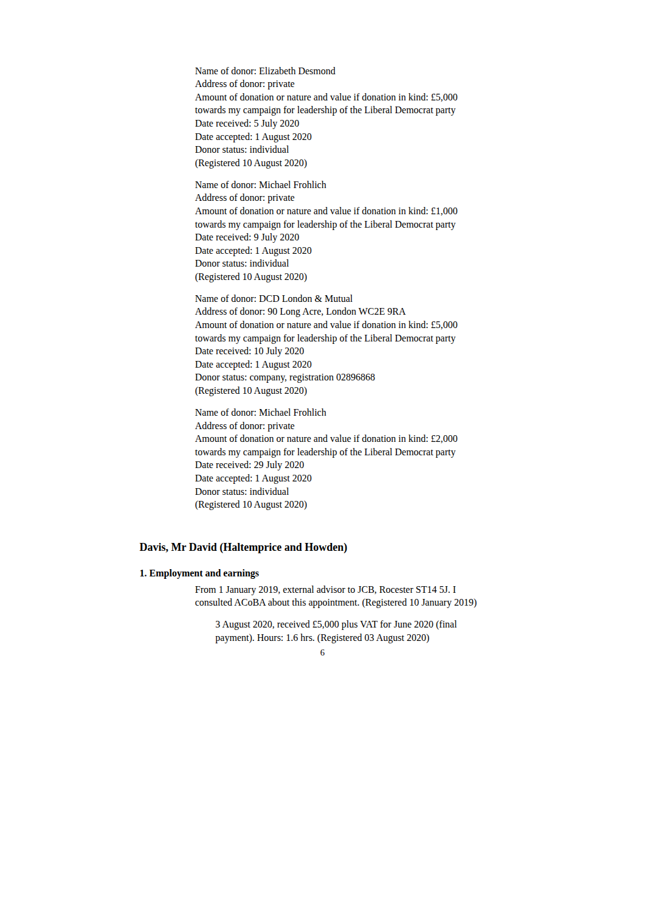Name of donor: Elizabeth Desmond
Address of donor: private
Amount of donation or nature and value if donation in kind: £5,000 towards my campaign for leadership of the Liberal Democrat party
Date received: 5 July 2020
Date accepted: 1 August 2020
Donor status: individual
(Registered 10 August 2020)
Name of donor: Michael Frohlich
Address of donor: private
Amount of donation or nature and value if donation in kind: £1,000 towards my campaign for leadership of the Liberal Democrat party
Date received: 9 July 2020
Date accepted: 1 August 2020
Donor status: individual
(Registered 10 August 2020)
Name of donor: DCD London & Mutual
Address of donor: 90 Long Acre, London WC2E 9RA
Amount of donation or nature and value if donation in kind: £5,000 towards my campaign for leadership of the Liberal Democrat party
Date received: 10 July 2020
Date accepted: 1 August 2020
Donor status: company, registration 02896868
(Registered 10 August 2020)
Name of donor: Michael Frohlich
Address of donor: private
Amount of donation or nature and value if donation in kind: £2,000 towards my campaign for leadership of the Liberal Democrat party
Date received: 29 July 2020
Date accepted: 1 August 2020
Donor status: individual
(Registered 10 August 2020)
Davis, Mr David (Haltemprice and Howden)
1. Employment and earnings
From 1 January 2019, external advisor to JCB, Rocester ST14 5J. I consulted ACoBA about this appointment. (Registered 10 January 2019)
3 August 2020, received £5,000 plus VAT for June 2020 (final payment). Hours: 1.6 hrs. (Registered 03 August 2020)
6